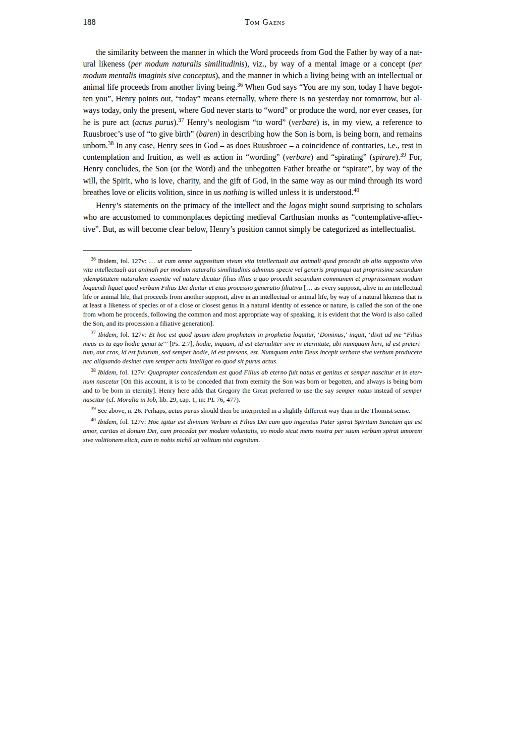188 Tom Gaens
the similarity between the manner in which the Word proceeds from God the Father by way of a natural likeness (per modum naturalis similitudinis), viz., by way of a mental image or a concept (per modum mentalis imaginis sive conceptus), and the manner in which a living being with an intellectual or animal life proceeds from another living being.36 When God says “You are my son, today I have begotten you”, Henry points out, “today” means eternally, where there is no yesterday nor tomorrow, but always today, only the present, where God never starts to “word” or produce the word, nor ever ceases, for he is pure act (actus purus).37 Henry’s neologism “to word” (verbare) is, in my view, a reference to Ruusbroec’s use of “to give birth” (baren) in describing how the Son is born, is being born, and remains unborn.38 In any case, Henry sees in God – as does Ruusbroec – a coincidence of contraries, i.e., rest in contemplation and fruition, as well as action in “wording” (verbare) and “spirating” (spirare).39 For, Henry concludes, the Son (or the Word) and the unbegotten Father breathe or “spirate”, by way of the will, the Spirit, who is love, charity, and the gift of God, in the same way as our mind through its word breathes love or elicits volition, since in us nothing is willed unless it is understood.40
Henry’s statements on the primacy of the intellect and the logos might sound surprising to scholars who are accustomed to commonplaces depicting medieval Carthusian monks as “contemplative-affective”. But, as will become clear below, Henry’s position cannot simply be categorized as intellectualist.
36 Ibidem, fol. 127v: … ut cum omne suppositum vivum vita intellectuali aut animali quod procedit ab alio supposito vivo vita intellectuali aut animali per modum naturalis similitudinis adminus specie vel generis propinqui aut propriisime secundum ydemptitatem naturalem essentie vel nature dicatur filius illius a quo procedit secundum communem et propriissimum modum loquendi liquet quod verbum Filius Dei dicitur et eius processio generatio filiativa [… as every supposit, alive in an intellectual life or animal life, that proceeds from another supposit, alive in an intellectual or animal life, by way of a natural likeness that is at least a likeness of species or of a close or closest genus in a natural identity of essence or nature, is called the son of the one from whom he proceeds, following the common and most appropriate way of speaking, it is evident that the Word is also called the Son, and its procession a filiative generation].
37 Ibidem, fol. 127v: Et hoc est quod ipsum idem prophetam in prophetia loquitur, ‘Dominus,’ inquit, ‘dixit ad me “Filius meus es tu ego hodie genui te”’ [Ps. 2:7], hodie, inquam, id est eternaliter sive in eternitate, ubi numquam heri, id est preteritum, aut cras, id est futurum, sed semper hodie, id est presens, est. Numquam enim Deus incepit verbare sive verbum producere nec aliquando desinet cum semper actu intelligat eo quod sit purus actus.
38 Ibidem, fol. 127v: Quapropter concedendum est quod Filius ab eterno fuit natus et genitus et semper nascitur et in eternum nascetur [On this account, it is to be conceded that from eternity the Son was born or begotten, and always is being born and to be born in eternity]. Henry here adds that Gregory the Great preferred to use the say semper natus instead of semper nascitur (cf. Moralia in Iob, lib. 29, cap. 1, in: PL 76, 477).
39 See above, n. 26. Perhaps, actus purus should then be interpreted in a slightly different way than in the Thomist sense.
40 Ibidem, fol. 127v: Hoc igitur est divinum Verbum et Filius Dei cum quo ingenitus Pater spirat Spiritum Sanctum qui est amor, caritas et donum Dei, cum procedat per modum voluntatis, eo modo sicut mens nostra per suum verbum spirat amorem sive volitionem elicit, cum in nobis nichil sit volitum nisi cognitum.